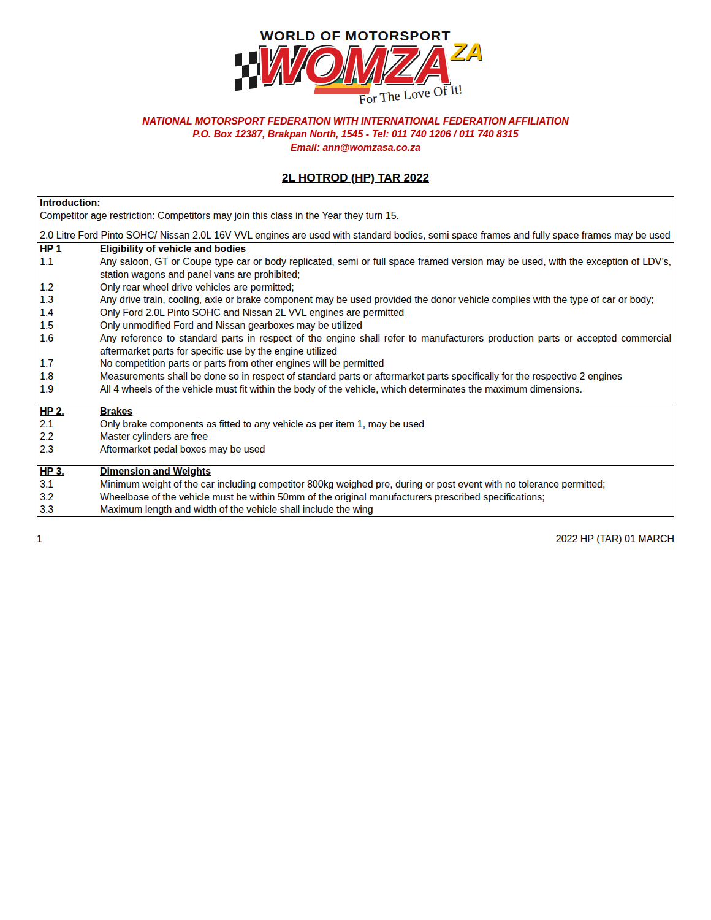WORLD OF MOTORSPORT
WOMZA
ZA
For The Love Of It!
NATIONAL MOTORSPORT FEDERATION WITH INTERNATIONAL FEDERATION AFFILIATION P.O. Box 12387, Brakpan North, 1545 - Tel: 011 740 1206 / 011 740 8315 Email: ann@womzasa.co.za
2L HOTROD (HP) TAR 2022
| Introduction: Competitor age restriction: Competitors may join this class in the Year they turn 15. 2.0 Litre Ford Pinto SOHC/ Nissan 2.0L 16V VVL engines are used with standard bodies, semi space frames and fully space frames may be used |
| HP 1 | Eligibility of vehicle and bodies |
| 1.1 | Any saloon, GT or Coupe type car or body replicated, semi or full space framed version may be used, with the exception of LDV’s, station wagons and panel vans are prohibited; |
| 1.2 | Only rear wheel drive vehicles are permitted; |
| 1.3 | Any drive train, cooling, axle or brake component may be used provided the donor vehicle complies with the type of car or body; |
| 1.4 | Only Ford 2.0L Pinto SOHC and Nissan 2L VVL engines are permitted |
| 1.5 | Only unmodified Ford and Nissan gearboxes may be utilized |
| 1.6 | Any reference to standard parts in respect of the engine shall refer to manufacturers production parts or accepted commercial aftermarket parts for specific use by the engine utilized |
| 1.7 | No competition parts or parts from other engines will be permitted |
| 1.8 | Measurements shall be done so in respect of standard parts or aftermarket parts specifically for the respective 2 engines |
| 1.9 | All 4 wheels of the vehicle must fit within the body of the vehicle, which determinates the maximum dimensions. |
| HP 2. | Brakes |
| 2.1 | Only brake components as fitted to any vehicle as per item 1, may be used |
| 2.2 | Master cylinders are free |
| 2.3 | Aftermarket pedal boxes may be used |
| HP 3. | Dimension and Weights |
| 3.1 | Minimum weight of the car including competitor 800kg weighed pre, during or post event with no tolerance permitted; |
| 3.2 | Wheelbase of the vehicle must be within 50mm of the original manufacturers prescribed specifications; |
| 3.3 | Maximum length and width of the vehicle shall include the wing |
1
2022 HP (TAR) 01 MARCH